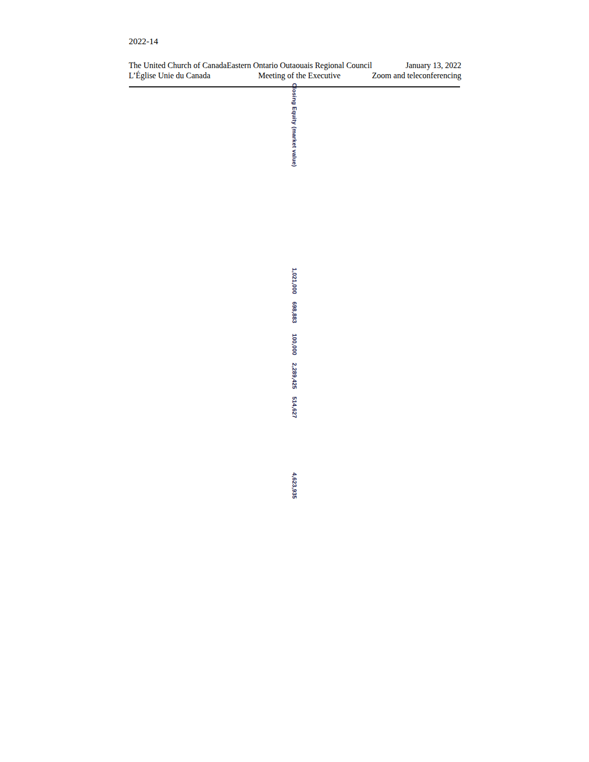2022-14
The United Church of Canada
L’Église Unie du Canada
Eastern Ontario Outaouais Regional Council
Meeting of the Executive
January 13, 2022
Zoom and teleconferencing
Closing Equity (market value)
1,021,000
698,883
100,000
2,289,425
514,627
4,623,935